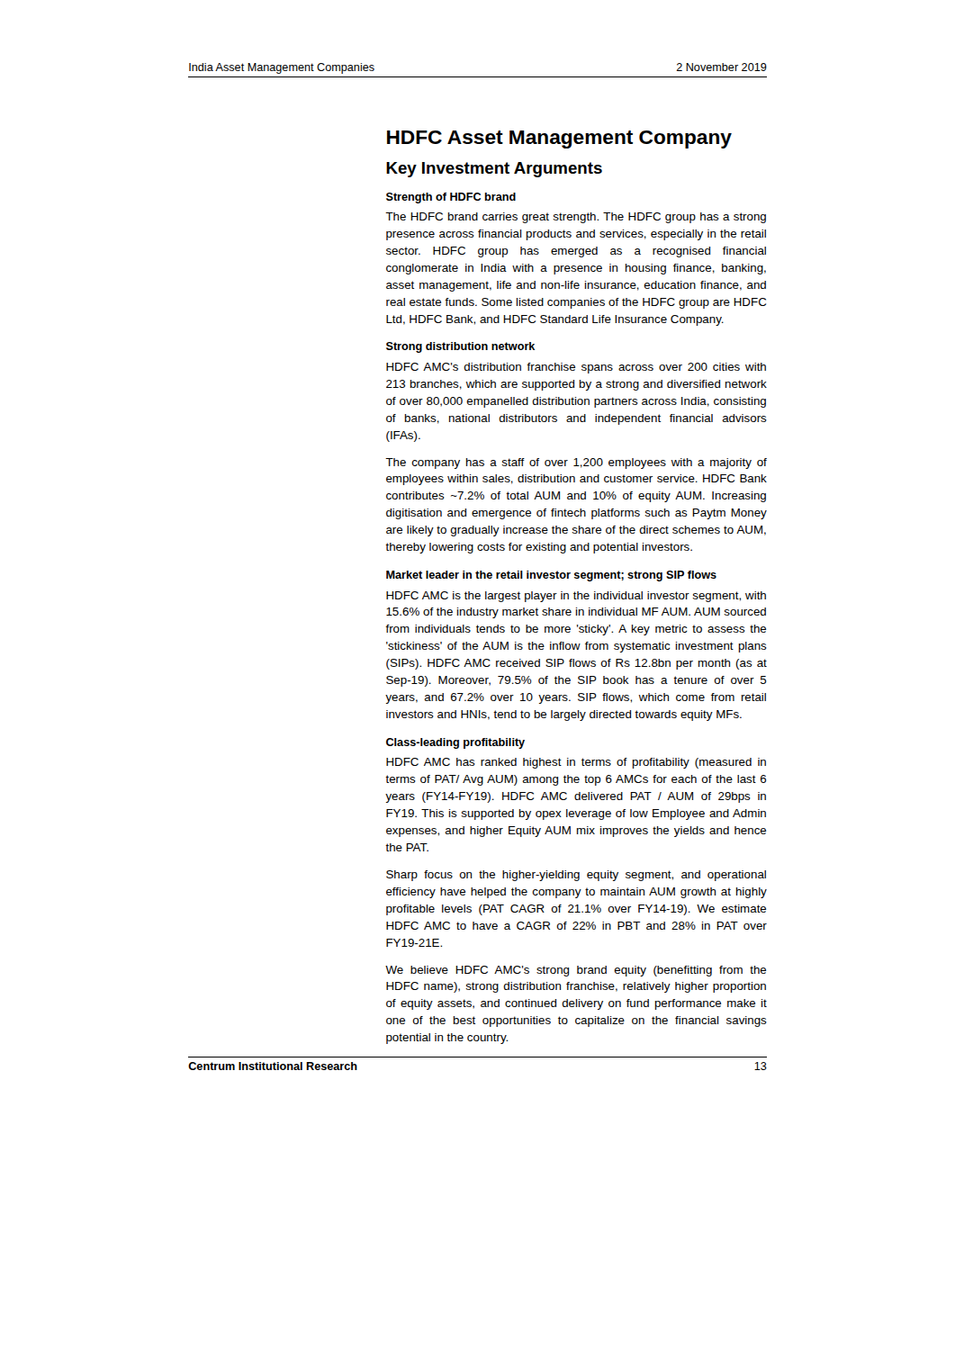India Asset Management Companies
2 November 2019
HDFC Asset Management Company
Key Investment Arguments
Strength of HDFC brand
The HDFC brand carries great strength. The HDFC group has a strong presence across financial products and services, especially in the retail sector. HDFC group has emerged as a recognised financial conglomerate in India with a presence in housing finance, banking, asset management, life and non-life insurance, education finance, and real estate funds. Some listed companies of the HDFC group are HDFC Ltd, HDFC Bank, and HDFC Standard Life Insurance Company.
Strong distribution network
HDFC AMC's distribution franchise spans across over 200 cities with 213 branches, which are supported by a strong and diversified network of over 80,000 empanelled distribution partners across India, consisting of banks, national distributors and independent financial advisors (IFAs).
The company has a staff of over 1,200 employees with a majority of employees within sales, distribution and customer service. HDFC Bank contributes ~7.2% of total AUM and 10% of equity AUM. Increasing digitisation and emergence of fintech platforms such as Paytm Money are likely to gradually increase the share of the direct schemes to AUM, thereby lowering costs for existing and potential investors.
Market leader in the retail investor segment; strong SIP flows
HDFC AMC is the largest player in the individual investor segment, with 15.6% of the industry market share in individual MF AUM. AUM sourced from individuals tends to be more 'sticky'. A key metric to assess the 'stickiness' of the AUM is the inflow from systematic investment plans (SIPs). HDFC AMC received SIP flows of Rs 12.8bn per month (as at Sep-19). Moreover, 79.5% of the SIP book has a tenure of over 5 years, and 67.2% over 10 years. SIP flows, which come from retail investors and HNIs, tend to be largely directed towards equity MFs.
Class-leading profitability
HDFC AMC has ranked highest in terms of profitability (measured in terms of PAT/ Avg AUM) among the top 6 AMCs for each of the last 6 years (FY14-FY19). HDFC AMC delivered PAT / AUM of 29bps in FY19. This is supported by opex leverage of low Employee and Admin expenses, and higher Equity AUM mix improves the yields and hence the PAT.
Sharp focus on the higher-yielding equity segment, and operational efficiency have helped the company to maintain AUM growth at highly profitable levels (PAT CAGR of 21.1% over FY14-19). We estimate HDFC AMC to have a CAGR of 22% in PBT and 28% in PAT over FY19-21E.
We believe HDFC AMC's strong brand equity (benefitting from the HDFC name), strong distribution franchise, relatively higher proportion of equity assets, and continued delivery on fund performance make it one of the best opportunities to capitalize on the financial savings potential in the country.
Centrum Institutional Research
13